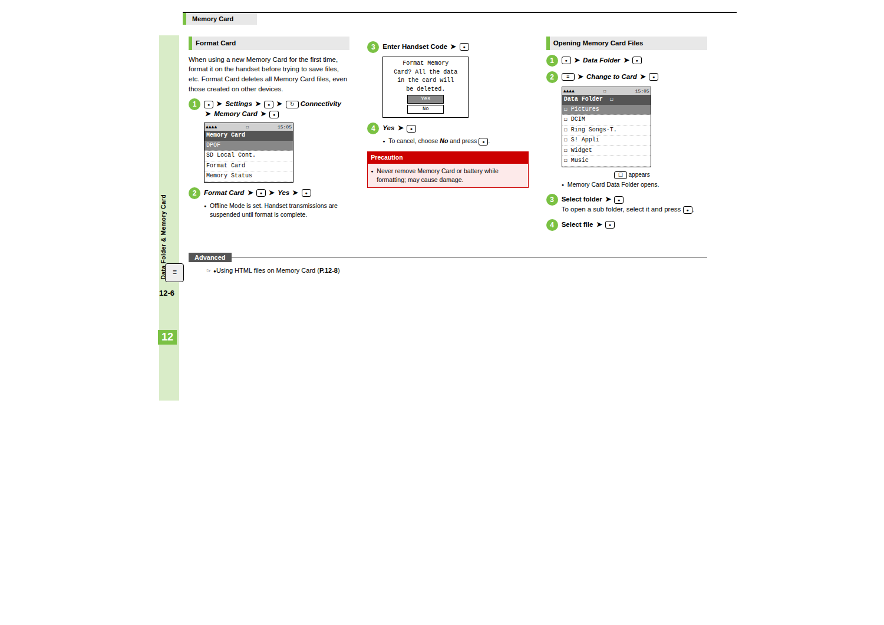Memory Card
Data Folder & Memory Card
12
Format Card
When using a new Memory Card for the first time, format it on the handset before trying to save files, etc. Format Card deletes all Memory Card files, even those created on other devices.
1
➤ Settings ➤ ➤ ↻ Connectivity ➤ Memory Card ➤
▲▲▲▲☐15:05
Memory Card
DPOF
SD Local Cont.
Format Card
Memory Status
2
Format Card ➤ ➤ Yes ➤
Offline Mode is set. Handset transmissions are suspended until format is complete.
3
Enter Handset Code ➤
Format Memory
Card? All the data
in the card will
be deleted.
Yes
No
4
Yes ➤
To cancel, choose No and press .
Precaution
Never remove Memory Card or battery while formatting; may cause damage.
Opening Memory Card Files
1
➤ Data Folder ➤
2
≡ ➤ Change to Card ➤
▲▲▲▲☐15:05
Data Folder ☐
☐ Pictures
☐ DCIM
☐ Ring Songs·T.
☐ S! Appli
☐ Widget
☐ Music
☐ appears
Memory Card Data Folder opens.
3
Select folder ➤
To open a sub folder, select it and press .
4
Select file ➤
☰
Advanced
☞ ●Using HTML files on Memory Card (P.12-8)
12-6